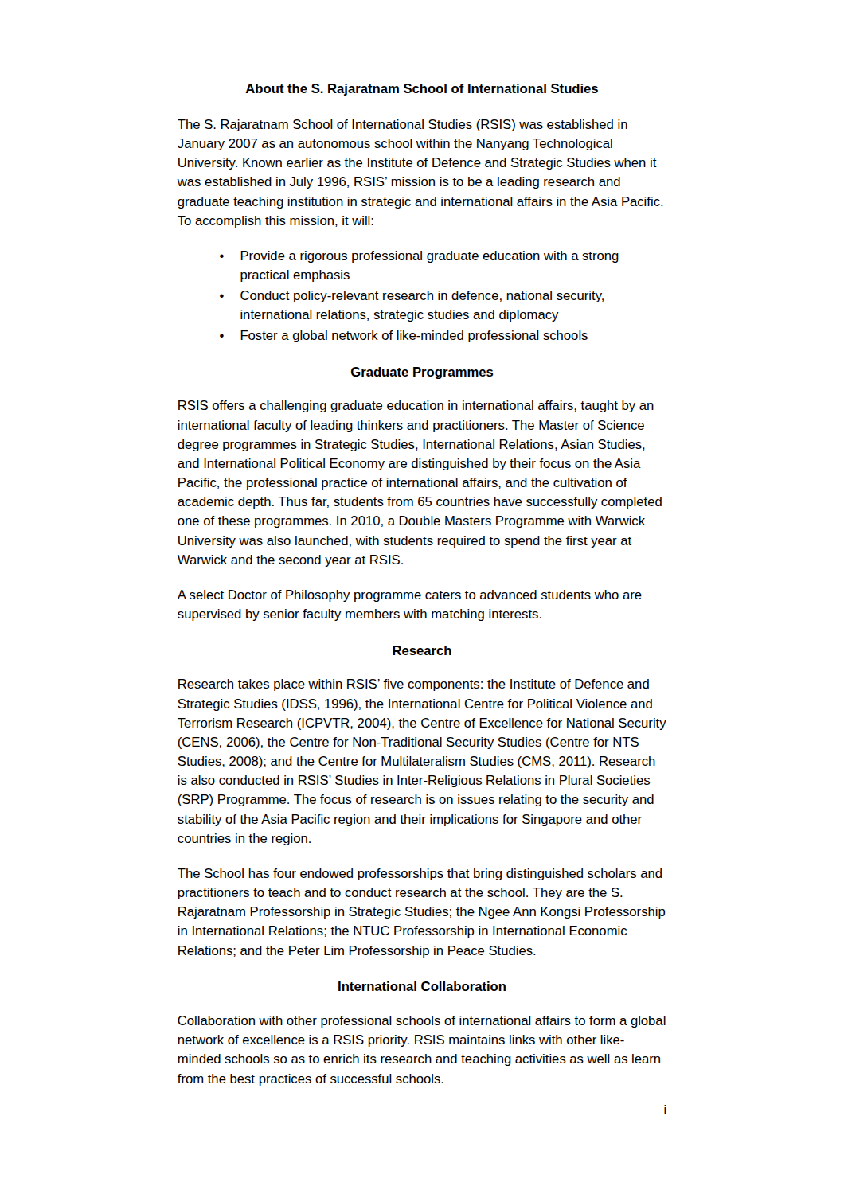About the S. Rajaratnam School of International Studies
The S. Rajaratnam School of International Studies (RSIS) was established in January 2007 as an autonomous school within the Nanyang Technological University. Known earlier as the Institute of Defence and Strategic Studies when it was established in July 1996, RSIS’ mission is to be a leading research and graduate teaching institution in strategic and international affairs in the Asia Pacific. To accomplish this mission, it will:
Provide a rigorous professional graduate education with a strong practical emphasis
Conduct policy-relevant research in defence, national security, international relations, strategic studies and diplomacy
Foster a global network of like-minded professional schools
Graduate Programmes
RSIS offers a challenging graduate education in international affairs, taught by an international faculty of leading thinkers and practitioners. The Master of Science degree programmes in Strategic Studies, International Relations, Asian Studies, and International Political Economy are distinguished by their focus on the Asia Pacific, the professional practice of international affairs, and the cultivation of academic depth. Thus far, students from 65 countries have successfully completed one of these programmes. In 2010, a Double Masters Programme with Warwick University was also launched, with students required to spend the first year at Warwick and the second year at RSIS.
A select Doctor of Philosophy programme caters to advanced students who are supervised by senior faculty members with matching interests.
Research
Research takes place within RSIS’ five components: the Institute of Defence and Strategic Studies (IDSS, 1996), the International Centre for Political Violence and Terrorism Research (ICPVTR, 2004), the Centre of Excellence for National Security (CENS, 2006), the Centre for Non-Traditional Security Studies (Centre for NTS Studies, 2008); and the Centre for Multilateralism Studies (CMS, 2011). Research is also conducted in RSIS’ Studies in Inter-Religious Relations in Plural Societies (SRP) Programme. The focus of research is on issues relating to the security and stability of the Asia Pacific region and their implications for Singapore and other countries in the region.
The School has four endowed professorships that bring distinguished scholars and practitioners to teach and to conduct research at the school. They are the S. Rajaratnam Professorship in Strategic Studies; the Ngee Ann Kongsi Professorship in International Relations; the NTUC Professorship in International Economic Relations; and the Peter Lim Professorship in Peace Studies.
International Collaboration
Collaboration with other professional schools of international affairs to form a global network of excellence is a RSIS priority. RSIS maintains links with other like-minded schools so as to enrich its research and teaching activities as well as learn from the best practices of successful schools.
i